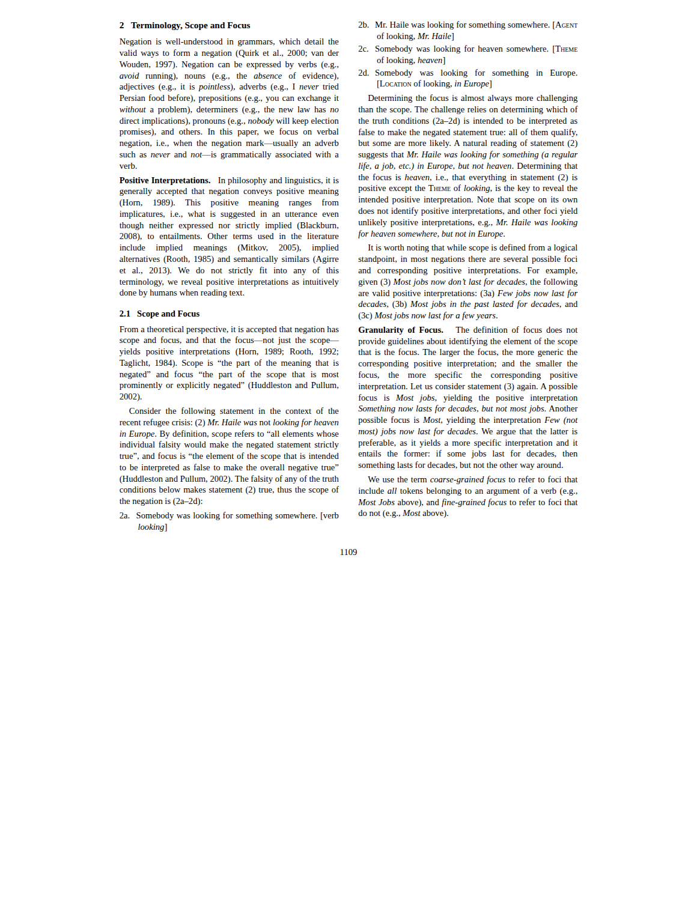2 Terminology, Scope and Focus
Negation is well-understood in grammars, which detail the valid ways to form a negation (Quirk et al., 2000; van der Wouden, 1997). Negation can be expressed by verbs (e.g., avoid running), nouns (e.g., the absence of evidence), adjectives (e.g., it is pointless), adverbs (e.g., I never tried Persian food before), prepositions (e.g., you can exchange it without a problem), determiners (e.g., the new law has no direct implications), pronouns (e.g., nobody will keep election promises), and others. In this paper, we focus on verbal negation, i.e., when the negation mark—usually an adverb such as never and not—is grammatically associated with a verb.
Positive Interpretations. In philosophy and linguistics, it is generally accepted that negation conveys positive meaning (Horn, 1989). This positive meaning ranges from implicatures, i.e., what is suggested in an utterance even though neither expressed nor strictly implied (Blackburn, 2008), to entailments. Other terms used in the literature include implied meanings (Mitkov, 2005), implied alternatives (Rooth, 1985) and semantically similars (Agirre et al., 2013). We do not strictly fit into any of this terminology, we reveal positive interpretations as intuitively done by humans when reading text.
2.1 Scope and Focus
From a theoretical perspective, it is accepted that negation has scope and focus, and that the focus—not just the scope—yields positive interpretations (Horn, 1989; Rooth, 1992; Taglicht, 1984). Scope is “the part of the meaning that is negated” and focus “the part of the scope that is most prominently or explicitly negated” (Huddleston and Pullum, 2002).
Consider the following statement in the context of the recent refugee crisis: (2) Mr. Haile was not looking for heaven in Europe. By definition, scope refers to “all elements whose individual falsity would make the negated statement strictly true”, and focus is “the element of the scope that is intended to be interpreted as false to make the overall negative true” (Huddleston and Pullum, 2002). The falsity of any of the truth conditions below makes statement (2) true, thus the scope of the negation is (2a–2d):
2a. Somebody was looking for something somewhere. [verb looking]
2b. Mr. Haile was looking for something somewhere. [Agent of looking, Mr. Haile]
2c. Somebody was looking for heaven somewhere. [Theme of looking, heaven]
2d. Somebody was looking for something in Europe. [Location of looking, in Europe]
Determining the focus is almost always more challenging than the scope. The challenge relies on determining which of the truth conditions (2a–2d) is intended to be interpreted as false to make the negated statement true: all of them qualify, but some are more likely. A natural reading of statement (2) suggests that Mr. Haile was looking for something (a regular life, a job, etc.) in Europe, but not heaven. Determining that the focus is heaven, i.e., that everything in statement (2) is positive except the Theme of looking, is the key to reveal the intended positive interpretation. Note that scope on its own does not identify positive interpretations, and other foci yield unlikely positive interpretations, e.g., Mr. Haile was looking for heaven somewhere, but not in Europe.
It is worth noting that while scope is defined from a logical standpoint, in most negations there are several possible foci and corresponding positive interpretations. For example, given (3) Most jobs now don’t last for decades, the following are valid positive interpretations: (3a) Few jobs now last for decades, (3b) Most jobs in the past lasted for decades, and (3c) Most jobs now last for a few years.
Granularity of Focus. The definition of focus does not provide guidelines about identifying the element of the scope that is the focus. The larger the focus, the more generic the corresponding positive interpretation; and the smaller the focus, the more specific the corresponding positive interpretation. Let us consider statement (3) again. A possible focus is Most jobs, yielding the positive interpretation Something now lasts for decades, but not most jobs. Another possible focus is Most, yielding the interpretation Few (not most) jobs now last for decades. We argue that the latter is preferable, as it yields a more specific interpretation and it entails the former: if some jobs last for decades, then something lasts for decades, but not the other way around.
We use the term coarse-grained focus to refer to foci that include all tokens belonging to an argument of a verb (e.g., Most Jobs above), and fine-grained focus to refer to foci that do not (e.g., Most above).
1109